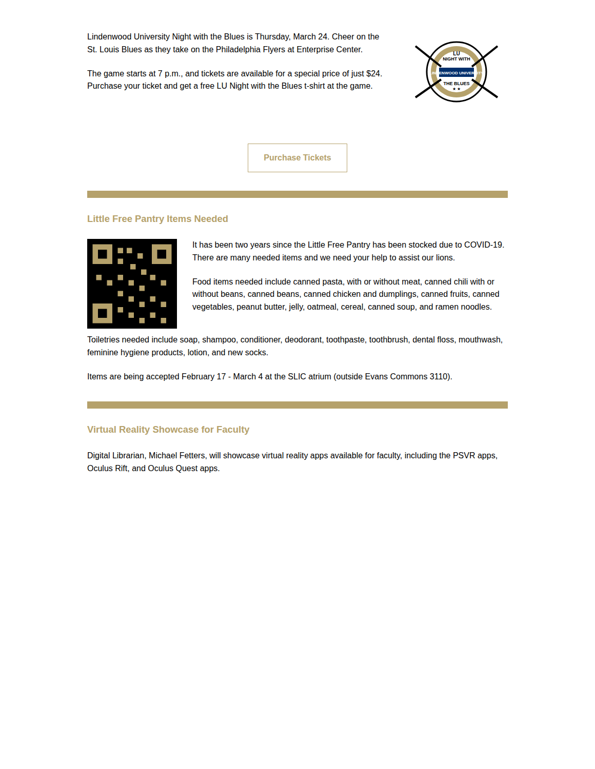Lindenwood University Night with the Blues is Thursday, March 24. Cheer on the St. Louis Blues as they take on the Philadelphia Flyers at Enterprise Center.
The game starts at 7 p.m., and tickets are available for a special price of just $24. Purchase your ticket and get a free LU Night with the Blues t-shirt at the game.
Purchase Tickets
Little Free Pantry Items Needed
It has been two years since the Little Free Pantry has been stocked due to COVID-19. There are many needed items and we need your help to assist our lions.
Food items needed include canned pasta, with or without meat, canned chili with or without beans, canned beans, canned chicken and dumplings, canned fruits, canned vegetables, peanut butter, jelly, oatmeal, cereal, canned soup, and ramen noodles.
Toiletries needed include soap, shampoo, conditioner, deodorant, toothpaste, toothbrush, dental floss, mouthwash, feminine hygiene products, lotion, and new socks.
Items are being accepted February 17 - March 4 at the SLIC atrium (outside Evans Commons 3110).
Virtual Reality Showcase for Faculty
Digital Librarian, Michael Fetters, will showcase virtual reality apps available for faculty, including the PSVR apps, Oculus Rift, and Oculus Quest apps.